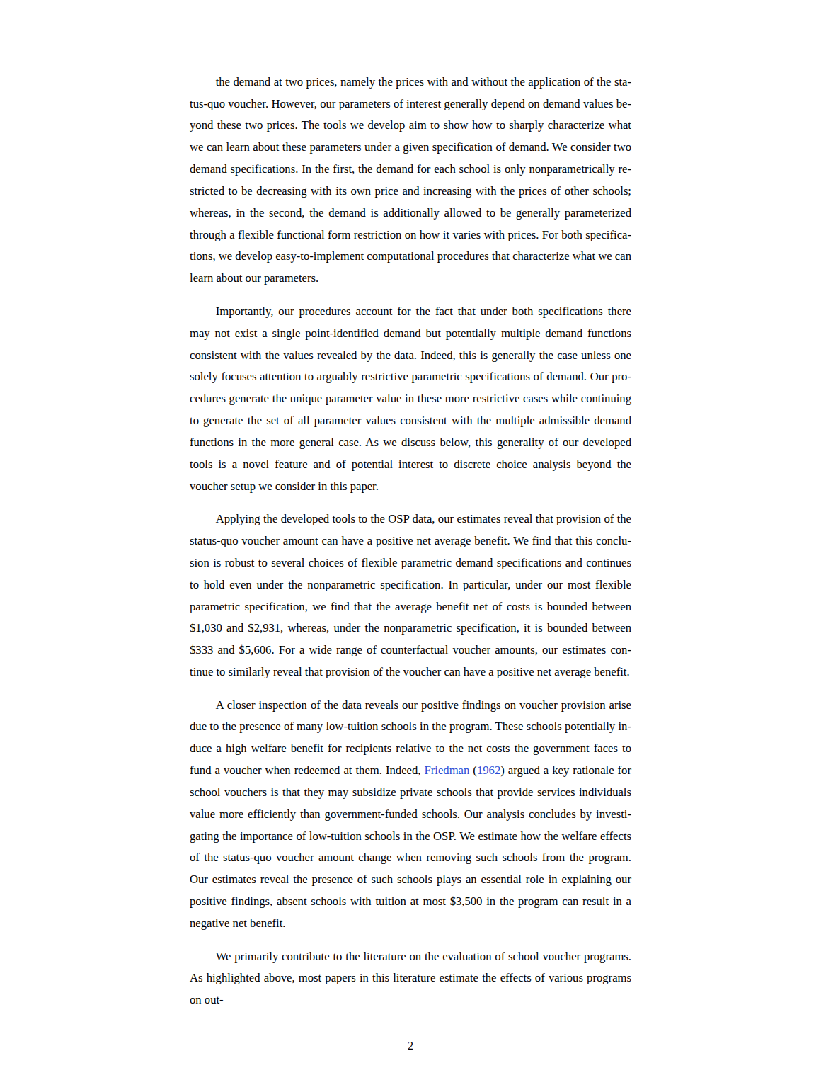the demand at two prices, namely the prices with and without the application of the status-quo voucher. However, our parameters of interest generally depend on demand values beyond these two prices. The tools we develop aim to show how to sharply characterize what we can learn about these parameters under a given specification of demand. We consider two demand specifications. In the first, the demand for each school is only nonparametrically restricted to be decreasing with its own price and increasing with the prices of other schools; whereas, in the second, the demand is additionally allowed to be generally parameterized through a flexible functional form restriction on how it varies with prices. For both specifications, we develop easy-to-implement computational procedures that characterize what we can learn about our parameters.
Importantly, our procedures account for the fact that under both specifications there may not exist a single point-identified demand but potentially multiple demand functions consistent with the values revealed by the data. Indeed, this is generally the case unless one solely focuses attention to arguably restrictive parametric specifications of demand. Our procedures generate the unique parameter value in these more restrictive cases while continuing to generate the set of all parameter values consistent with the multiple admissible demand functions in the more general case. As we discuss below, this generality of our developed tools is a novel feature and of potential interest to discrete choice analysis beyond the voucher setup we consider in this paper.
Applying the developed tools to the OSP data, our estimates reveal that provision of the status-quo voucher amount can have a positive net average benefit. We find that this conclusion is robust to several choices of flexible parametric demand specifications and continues to hold even under the nonparametric specification. In particular, under our most flexible parametric specification, we find that the average benefit net of costs is bounded between $1,030 and $2,931, whereas, under the nonparametric specification, it is bounded between $333 and $5,606. For a wide range of counterfactual voucher amounts, our estimates continue to similarly reveal that provision of the voucher can have a positive net average benefit.
A closer inspection of the data reveals our positive findings on voucher provision arise due to the presence of many low-tuition schools in the program. These schools potentially induce a high welfare benefit for recipients relative to the net costs the government faces to fund a voucher when redeemed at them. Indeed, Friedman (1962) argued a key rationale for school vouchers is that they may subsidize private schools that provide services individuals value more efficiently than government-funded schools. Our analysis concludes by investigating the importance of low-tuition schools in the OSP. We estimate how the welfare effects of the status-quo voucher amount change when removing such schools from the program. Our estimates reveal the presence of such schools plays an essential role in explaining our positive findings, absent schools with tuition at most $3,500 in the program can result in a negative net benefit.
We primarily contribute to the literature on the evaluation of school voucher programs. As highlighted above, most papers in this literature estimate the effects of various programs on out-
2